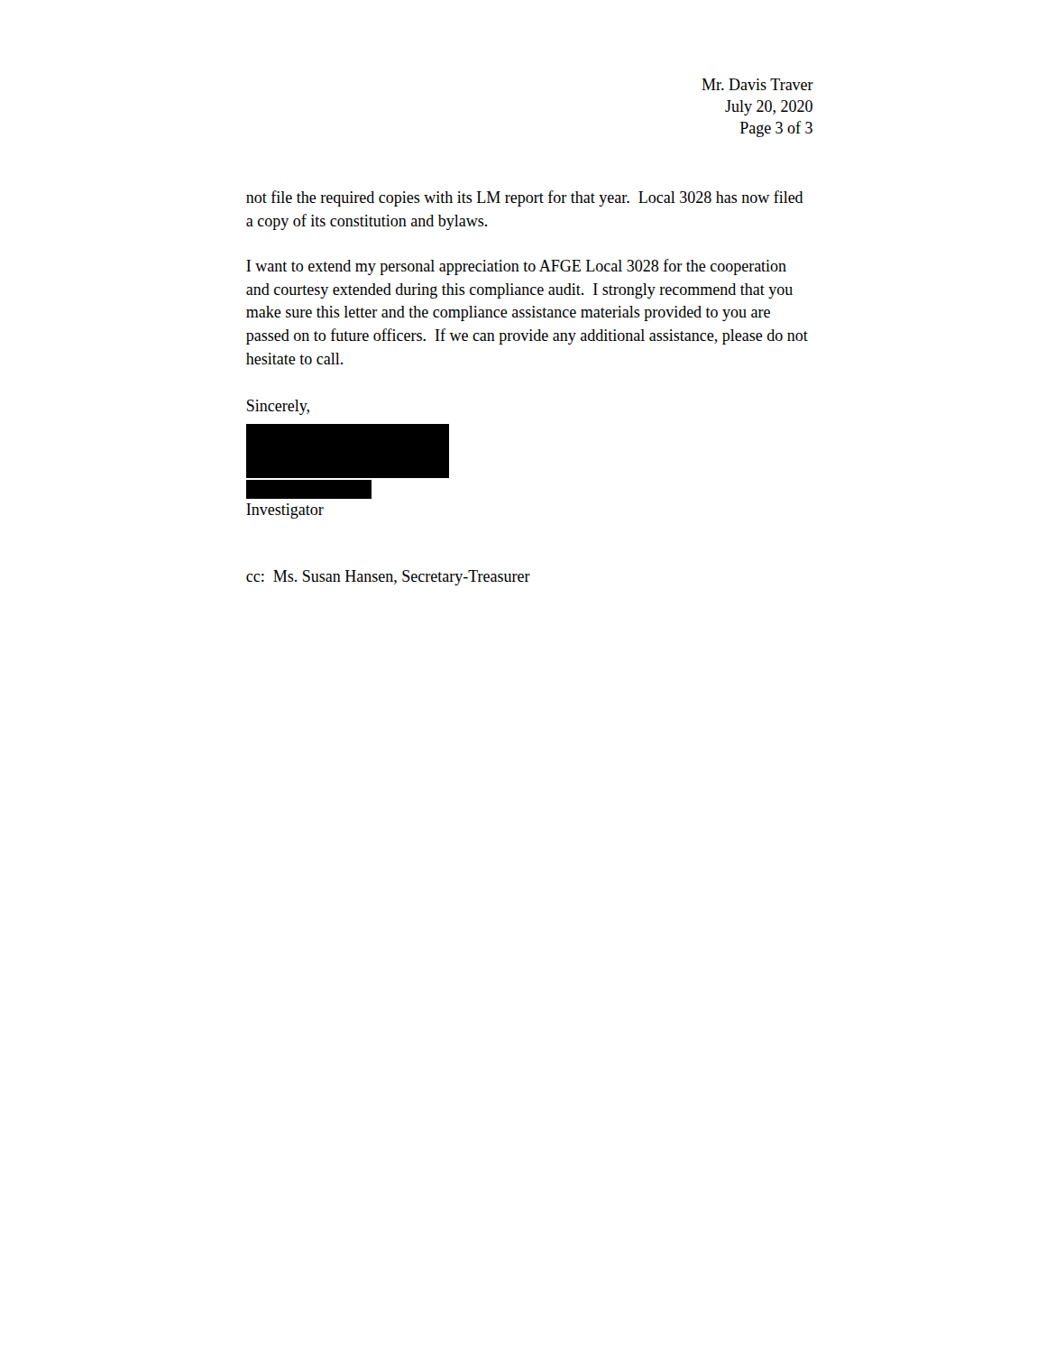Mr. Davis Traver
July 20, 2020
Page 3 of 3
not file the required copies with its LM report for that year. Local 3028 has now filed a copy of its constitution and bylaws.
I want to extend my personal appreciation to AFGE Local 3028 for the cooperation and courtesy extended during this compliance audit. I strongly recommend that you make sure this letter and the compliance assistance materials provided to you are passed on to future officers. If we can provide any additional assistance, please do not hesitate to call.
Sincerely,
Investigator
cc: Ms. Susan Hansen, Secretary-Treasurer